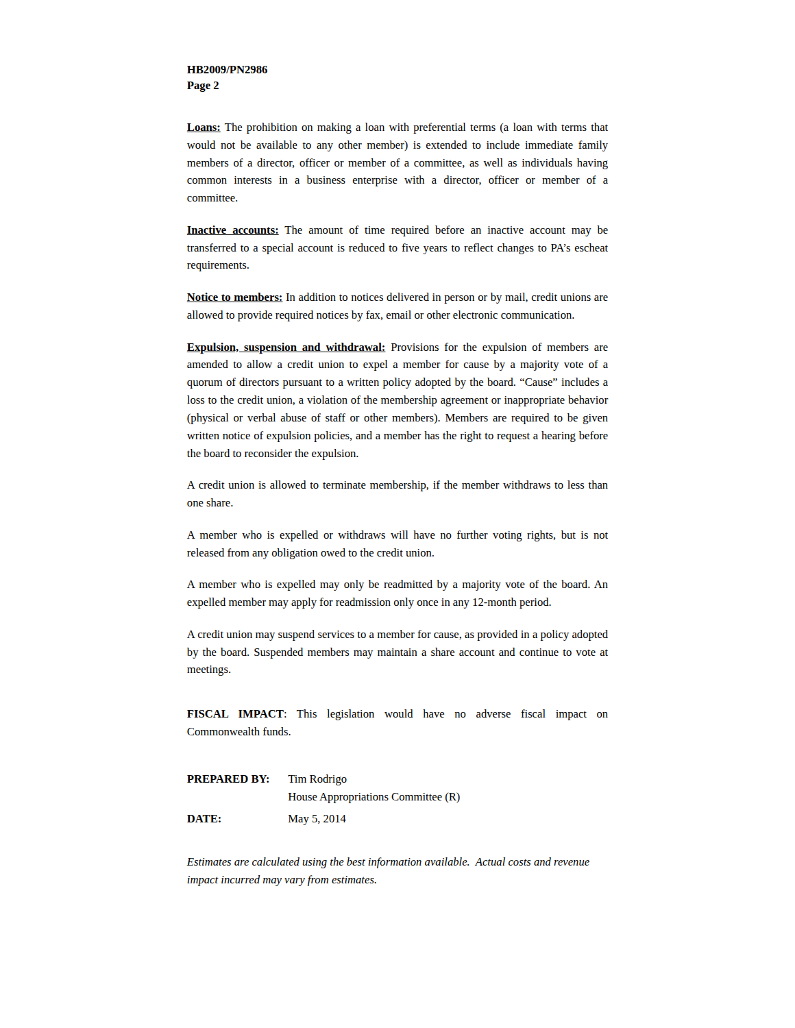HB2009/PN2986
Page 2
Loans: The prohibition on making a loan with preferential terms (a loan with terms that would not be available to any other member) is extended to include immediate family members of a director, officer or member of a committee, as well as individuals having common interests in a business enterprise with a director, officer or member of a committee.
Inactive accounts: The amount of time required before an inactive account may be transferred to a special account is reduced to five years to reflect changes to PA’s escheat requirements.
Notice to members: In addition to notices delivered in person or by mail, credit unions are allowed to provide required notices by fax, email or other electronic communication.
Expulsion, suspension and withdrawal: Provisions for the expulsion of members are amended to allow a credit union to expel a member for cause by a majority vote of a quorum of directors pursuant to a written policy adopted by the board. “Cause” includes a loss to the credit union, a violation of the membership agreement or inappropriate behavior (physical or verbal abuse of staff or other members). Members are required to be given written notice of expulsion policies, and a member has the right to request a hearing before the board to reconsider the expulsion.
A credit union is allowed to terminate membership, if the member withdraws to less than one share.
A member who is expelled or withdraws will have no further voting rights, but is not released from any obligation owed to the credit union.
A member who is expelled may only be readmitted by a majority vote of the board. An expelled member may apply for readmission only once in any 12-month period.
A credit union may suspend services to a member for cause, as provided in a policy adopted by the board. Suspended members may maintain a share account and continue to vote at meetings.
FISCAL IMPACT: This legislation would have no adverse fiscal impact on Commonwealth funds.
| PREPARED BY: | Tim Rodrigo House Appropriations Committee (R) |
| DATE: | May 5, 2014 |
Estimates are calculated using the best information available. Actual costs and revenue impact incurred may vary from estimates.